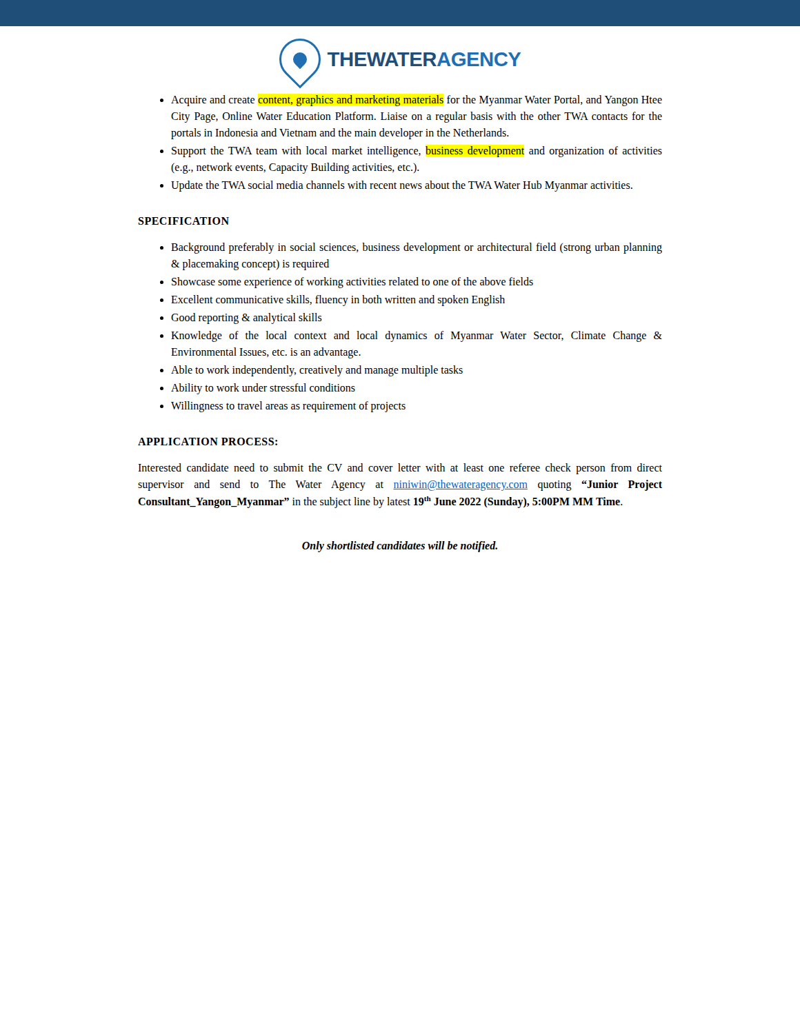THE WATER AGENCY
Acquire and create content, graphics and marketing materials for the Myanmar Water Portal, and Yangon Htee City Page, Online Water Education Platform. Liaise on a regular basis with the other TWA contacts for the portals in Indonesia and Vietnam and the main developer in the Netherlands.
Support the TWA team with local market intelligence, business development and organization of activities (e.g., network events, Capacity Building activities, etc.).
Update the TWA social media channels with recent news about the TWA Water Hub Myanmar activities.
SPECIFICATION
Background preferably in social sciences, business development or architectural field (strong urban planning & placemaking concept) is required
Showcase some experience of working activities related to one of the above fields
Excellent communicative skills, fluency in both written and spoken English
Good reporting & analytical skills
Knowledge of the local context and local dynamics of Myanmar Water Sector, Climate Change & Environmental Issues, etc. is an advantage.
Able to work independently, creatively and manage multiple tasks
Ability to work under stressful conditions
Willingness to travel areas as requirement of projects
APPLICATION PROCESS:
Interested candidate need to submit the CV and cover letter with at least one referee check person from direct supervisor and send to The Water Agency at niniwin@thewateragency.com quoting “Junior Project Consultant_Yangon_Myanmar” in the subject line by latest 19th June 2022 (Sunday), 5:00PM MM Time.
Only shortlisted candidates will be notified.